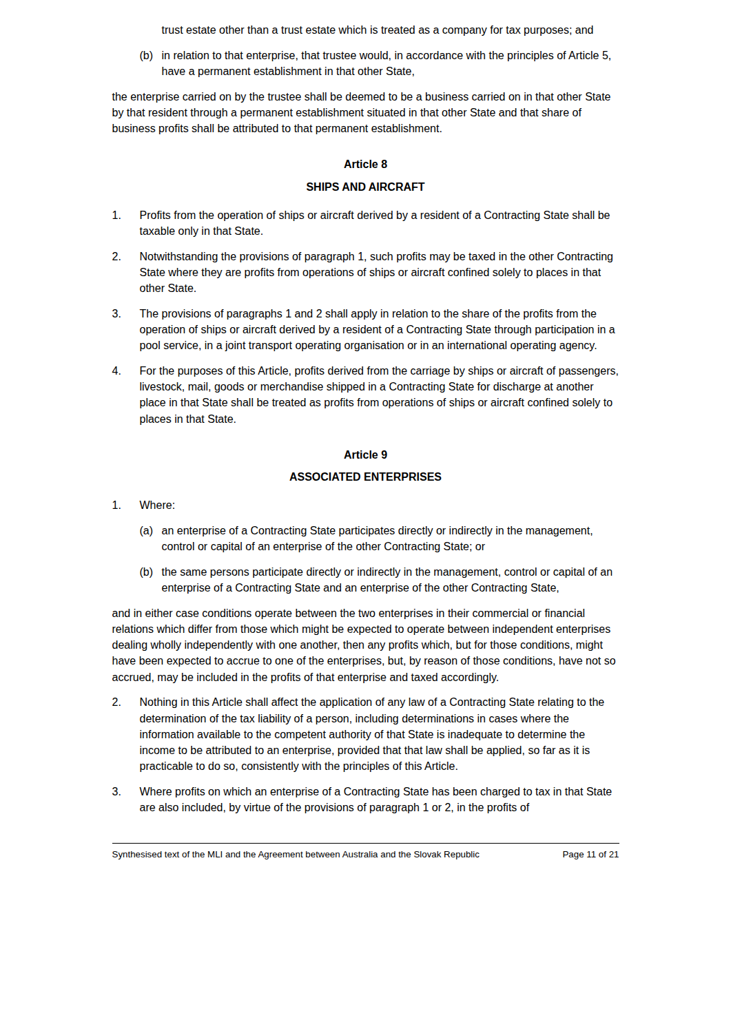trust estate other than a trust estate which is treated as a company for tax purposes; and
(b)
in relation to that enterprise, that trustee would, in accordance with the principles of Article 5, have a permanent establishment in that other State,
the enterprise carried on by the trustee shall be deemed to be a business carried on in that other State by that resident through a permanent establishment situated in that other State and that share of business profits shall be attributed to that permanent establishment.
Article 8
Ships and Aircraft
1.
Profits from the operation of ships or aircraft derived by a resident of a Contracting State shall be taxable only in that State.
2.
Notwithstanding the provisions of paragraph 1, such profits may be taxed in the other Contracting State where they are profits from operations of ships or aircraft confined solely to places in that other State.
3.
The provisions of paragraphs 1 and 2 shall apply in relation to the share of the profits from the operation of ships or aircraft derived by a resident of a Contracting State through participation in a pool service, in a joint transport operating organisation or in an international operating agency.
4.
For the purposes of this Article, profits derived from the carriage by ships or aircraft of passengers, livestock, mail, goods or merchandise shipped in a Contracting State for discharge at another place in that State shall be treated as profits from operations of ships or aircraft confined solely to places in that State.
Article 9
Associated Enterprises
1.
Where:
(a)
an enterprise of a Contracting State participates directly or indirectly in the management, control or capital of an enterprise of the other Contracting State; or
(b)
the same persons participate directly or indirectly in the management, control or capital of an enterprise of a Contracting State and an enterprise of the other Contracting State,
and in either case conditions operate between the two enterprises in their commercial or financial relations which differ from those which might be expected to operate between independent enterprises dealing wholly independently with one another, then any profits which, but for those conditions, might have been expected to accrue to one of the enterprises, but, by reason of those conditions, have not so accrued, may be included in the profits of that enterprise and taxed accordingly.
2.
Nothing in this Article shall affect the application of any law of a Contracting State relating to the determination of the tax liability of a person, including determinations in cases where the information available to the competent authority of that State is inadequate to determine the income to be attributed to an enterprise, provided that that law shall be applied, so far as it is practicable to do so, consistently with the principles of this Article.
3.
Where profits on which an enterprise of a Contracting State has been charged to tax in that State are also included, by virtue of the provisions of paragraph 1 or 2, in the profits of
Synthesised text of the MLI and the Agreement between Australia and the Slovak Republic Page 11 of 21